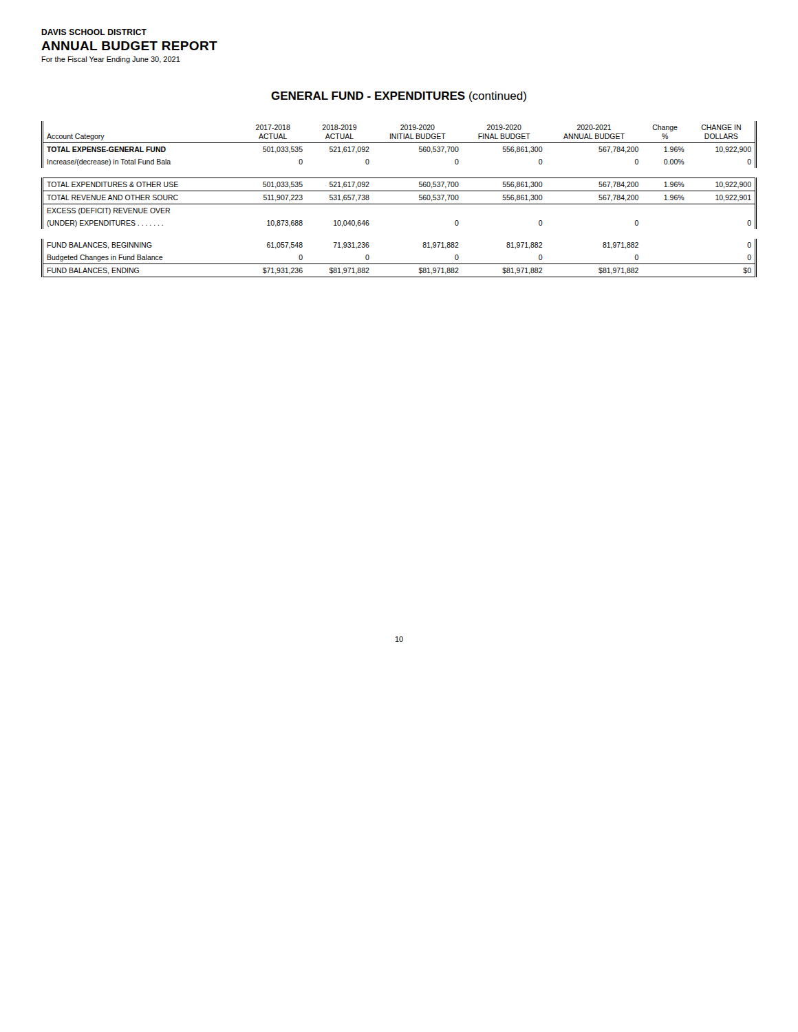DAVIS SCHOOL DISTRICT
ANNUAL BUDGET REPORT
For the Fiscal Year Ending June 30, 2021
GENERAL FUND - EXPENDITURES (continued)
| Account Category | 2017-2018 ACTUAL | 2018-2019 ACTUAL | 2019-2020 INITIAL BUDGET | 2019-2020 FINAL BUDGET | 2020-2021 ANNUAL BUDGET | Change % | CHANGE IN DOLLARS |
| --- | --- | --- | --- | --- | --- | --- | --- |
| TOTAL EXPENSE-GENERAL FUND | 501,033,535 | 521,617,092 | 560,537,700 | 556,861,300 | 567,784,200 | 1.96% | 10,922,900 |
| Increase/(decrease) in Total Fund Bala | 0 | 0 | 0 | 0 | 0 | 0.00% | 0 |
| TOTAL EXPENDITURES & OTHER USE | 501,033,535 | 521,617,092 | 560,537,700 | 556,861,300 | 567,784,200 | 1.96% | 10,922,900 |
| TOTAL REVENUE AND OTHER SOURC | 511,907,223 | 531,657,738 | 560,537,700 | 556,861,300 | 567,784,200 | 1.96% | 10,922,901 |
| EXCESS (DEFICIT) REVENUE OVER | | | | | | | |
| (UNDER) EXPENDITURES . . . . . . . | 10,873,688 | 10,040,646 | 0 | 0 | 0 | | 0 |
| FUND BALANCES, BEGINNING | 61,057,548 | 71,931,236 | 81,971,882 | 81,971,882 | 81,971,882 | | 0 |
| Budgeted Changes in Fund Balance | 0 | 0 | 0 | 0 | 0 | | 0 |
| FUND BALANCES, ENDING | $71,931,236 | $81,971,882 | $81,971,882 | $81,971,882 | $81,971,882 | | $0 |
10